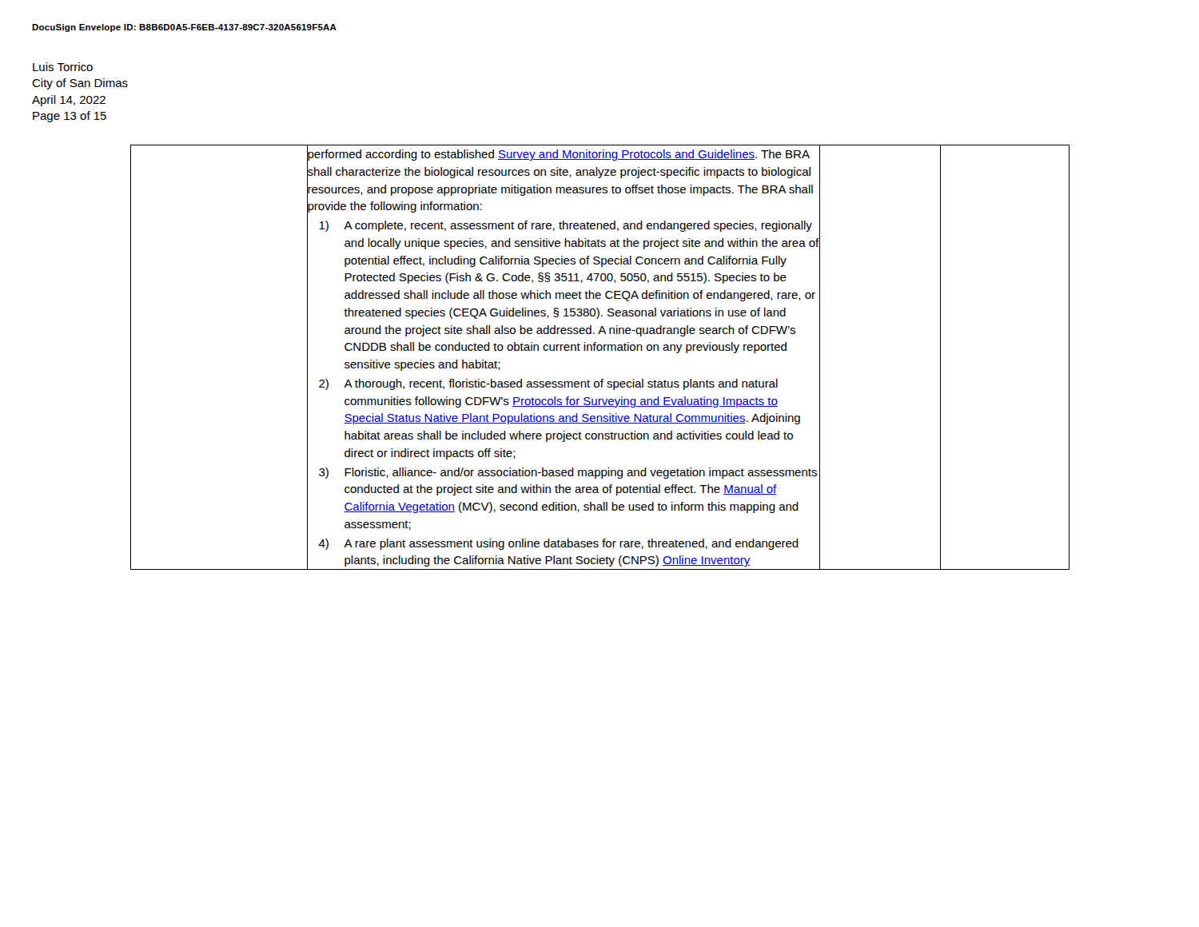DocuSign Envelope ID: B8B6D0A5-F6EB-4137-89C7-320A5619F5AA
Luis Torrico
City of San Dimas
April 14, 2022
Page 13 of 15
| | performed according to established Survey and Monitoring Protocols and Guidelines . The BRA shall characterize the biological resources on site, analyze project-specific impacts to biological resources, and propose appropriate mitigation measures to offset those impacts. The BRA shall provide the following information: 1) A complete, recent, assessment of rare, threatened, and endangered species, regionally and locally unique species, and sensitive habitats at the project site and within the area of potential effect, including California Species of Special Concern and California Fully Protected Species (Fish & G. Code, §§ 3511, 4700, 5050, and 5515). Species to be addressed shall include all those which meet the CEQA definition of endangered, rare, or threatened species (CEQA Guidelines, § 15380). Seasonal variations in use of land around the project site shall also be addressed. A nine-quadrangle search of CDFW’s CNDDB shall be conducted to obtain current information on any previously reported sensitive species and habitat; 2) A thorough, recent, floristic-based assessment of special status plants and natural communities following CDFW's Protocols for Surveying and Evaluating Impacts to Special Status Native Plant Populations and Sensitive Natural Communities . Adjoining habitat areas shall be included where project construction and activities could lead to direct or indirect impacts off site; 3) Floristic, alliance- and/or association-based mapping and vegetation impact assessments conducted at the project site and within the area of potential effect. The Manual of California Vegetation (MCV), second edition, shall be used to inform this mapping and assessment; 4) A rare plant assessment using online databases for rare, threatened, and endangered plants, including the California Native Plant Society (CNPS) Online Inventory | | |